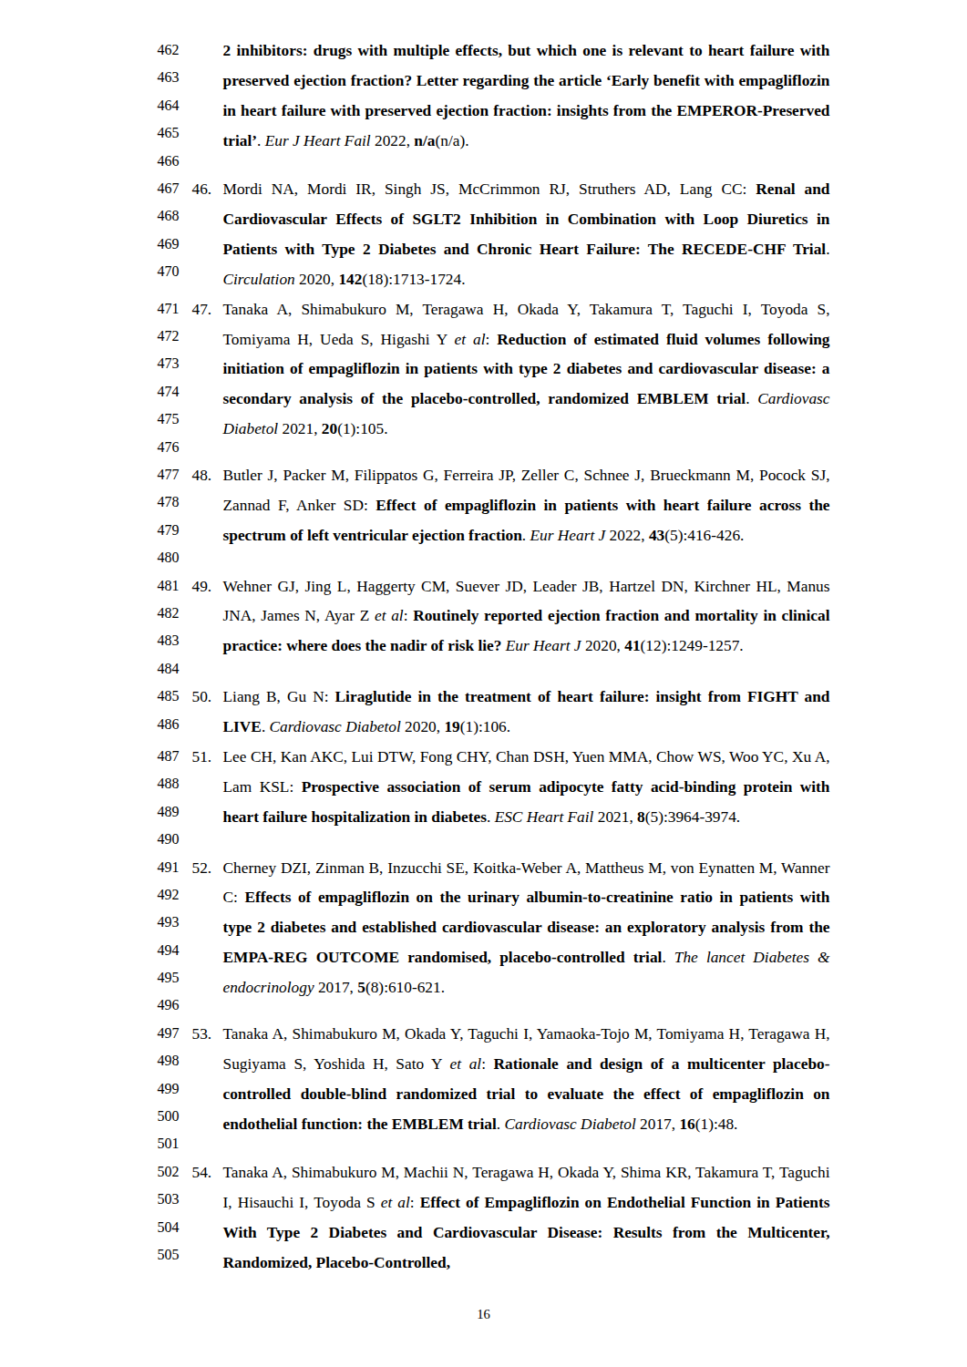462
463
464
465
466
2 inhibitors: drugs with multiple effects, but which one is relevant to heart failure with preserved ejection fraction? Letter regarding the article ‘Early benefit with empagliflozin in heart failure with preserved ejection fraction: insights from the EMPEROR-Preserved trial’. Eur J Heart Fail 2022, n/a(n/a).
467
468
469
470
46.
Mordi NA, Mordi IR, Singh JS, McCrimmon RJ, Struthers AD, Lang CC: Renal and Cardiovascular Effects of SGLT2 Inhibition in Combination with Loop Diuretics in Patients with Type 2 Diabetes and Chronic Heart Failure: The RECEDE-CHF Trial. Circulation 2020, 142(18):1713-1724.
471
472
473
474
475
476
47.
Tanaka A, Shimabukuro M, Teragawa H, Okada Y, Takamura T, Taguchi I, Toyoda S, Tomiyama H, Ueda S, Higashi Y et al: Reduction of estimated fluid volumes following initiation of empagliflozin in patients with type 2 diabetes and cardiovascular disease: a secondary analysis of the placebo-controlled, randomized EMBLEM trial. Cardiovasc Diabetol 2021, 20(1):105.
477
478
479
480
48.
Butler J, Packer M, Filippatos G, Ferreira JP, Zeller C, Schnee J, Brueckmann M, Pocock SJ, Zannad F, Anker SD: Effect of empagliflozin in patients with heart failure across the spectrum of left ventricular ejection fraction. Eur Heart J 2022, 43(5):416-426.
481
482
483
484
49.
Wehner GJ, Jing L, Haggerty CM, Suever JD, Leader JB, Hartzel DN, Kirchner HL, Manus JNA, James N, Ayar Z et al: Routinely reported ejection fraction and mortality in clinical practice: where does the nadir of risk lie? Eur Heart J 2020, 41(12):1249-1257.
485
486
50.
Liang B, Gu N: Liraglutide in the treatment of heart failure: insight from FIGHT and LIVE. Cardiovasc Diabetol 2020, 19(1):106.
487
488
489
490
51.
Lee CH, Kan AKC, Lui DTW, Fong CHY, Chan DSH, Yuen MMA, Chow WS, Woo YC, Xu A, Lam KSL: Prospective association of serum adipocyte fatty acid-binding protein with heart failure hospitalization in diabetes. ESC Heart Fail 2021, 8(5):3964-3974.
491
492
493
494
495
496
52.
Cherney DZI, Zinman B, Inzucchi SE, Koitka-Weber A, Mattheus M, von Eynatten M, Wanner C: Effects of empagliflozin on the urinary albumin-to-creatinine ratio in patients with type 2 diabetes and established cardiovascular disease: an exploratory analysis from the EMPA-REG OUTCOME randomised, placebo-controlled trial. The lancet Diabetes & endocrinology 2017, 5(8):610-621.
497
498
499
500
501
53.
Tanaka A, Shimabukuro M, Okada Y, Taguchi I, Yamaoka-Tojo M, Tomiyama H, Teragawa H, Sugiyama S, Yoshida H, Sato Y et al: Rationale and design of a multicenter placebo-controlled double-blind randomized trial to evaluate the effect of empagliflozin on endothelial function: the EMBLEM trial. Cardiovasc Diabetol 2017, 16(1):48.
502
503
504
505
54.
Tanaka A, Shimabukuro M, Machii N, Teragawa H, Okada Y, Shima KR, Takamura T, Taguchi I, Hisauchi I, Toyoda S et al: Effect of Empagliflozin on Endothelial Function in Patients With Type 2 Diabetes and Cardiovascular Disease: Results from the Multicenter, Randomized, Placebo-Controlled,
16